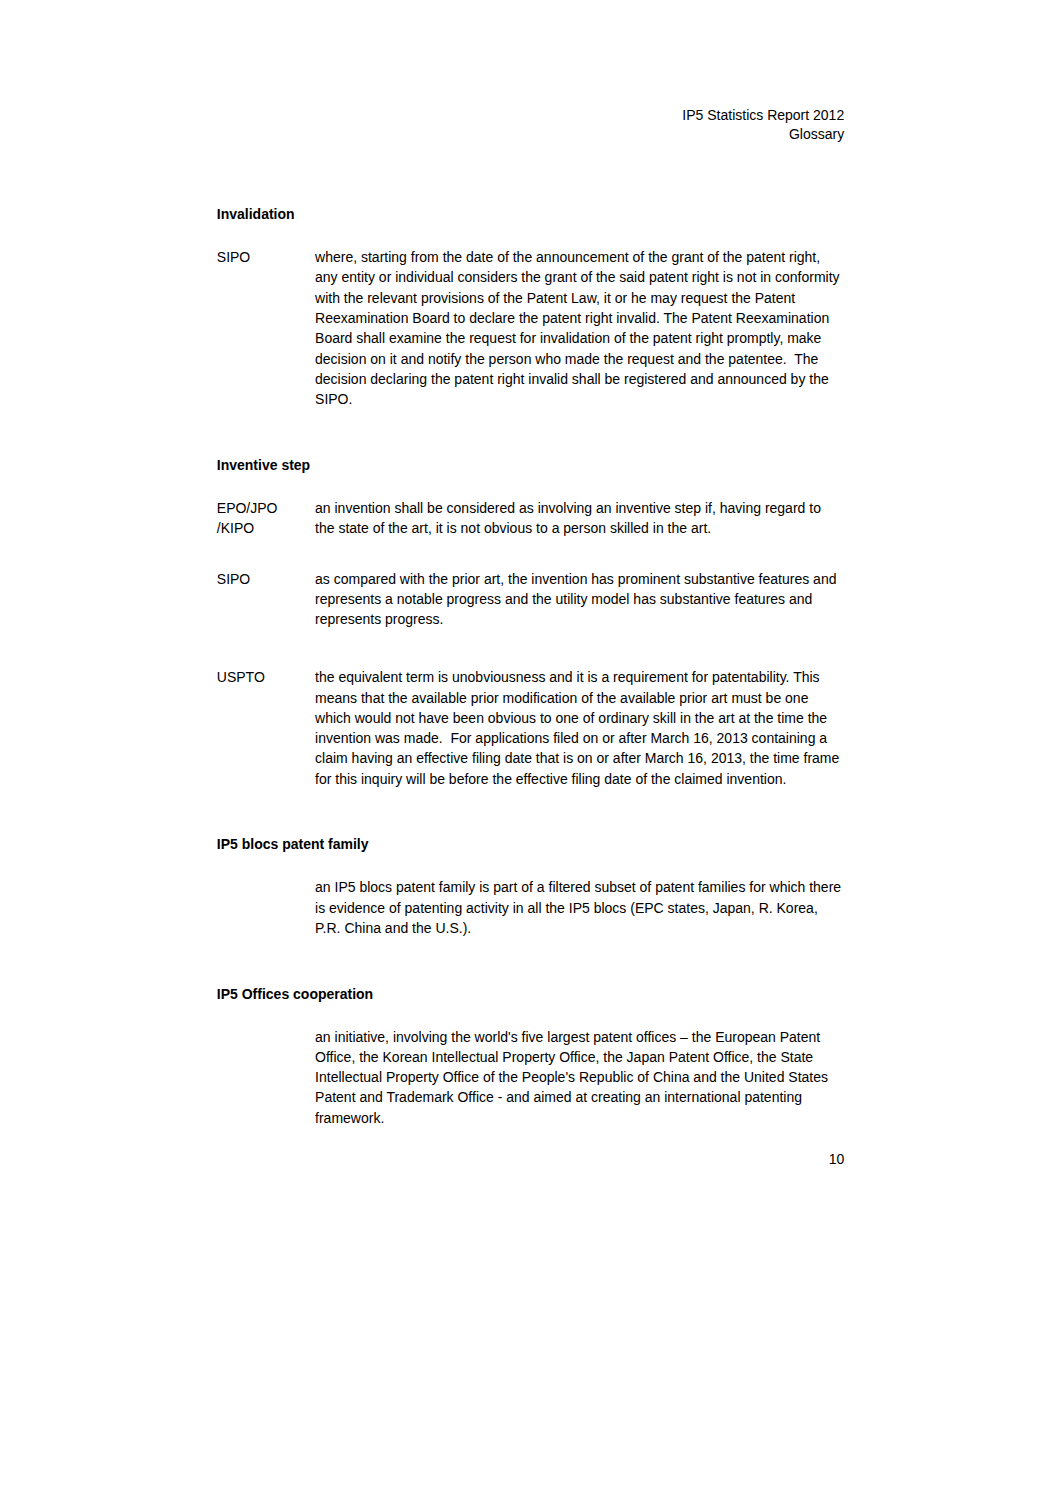IP5 Statistics Report 2012 Glossary
Invalidation
SIPO
where, starting from the date of the announcement of the grant of the patent right, any entity or individual considers the grant of the said patent right is not in conformity with the relevant provisions of the Patent Law, it or he may request the Patent Reexamination Board to declare the patent right invalid. The Patent Reexamination Board shall examine the request for invalidation of the patent right promptly, make decision on it and notify the person who made the request and the patentee. The decision declaring the patent right invalid shall be registered and announced by the SIPO.
Inventive step
EPO/JPO/KIPO
an invention shall be considered as involving an inventive step if, having regard to the state of the art, it is not obvious to a person skilled in the art.
SIPO
as compared with the prior art, the invention has prominent substantive features and represents a notable progress and the utility model has substantive features and represents progress.
USPTO
the equivalent term is unobviousness and it is a requirement for patentability. This means that the available prior modification of the available prior art must be one which would not have been obvious to one of ordinary skill in the art at the time the invention was made. For applications filed on or after March 16, 2013 containing a claim having an effective filing date that is on or after March 16, 2013, the time frame for this inquiry will be before the effective filing date of the claimed invention.
IP5 blocs patent family
an IP5 blocs patent family is part of a filtered subset of patent families for which there is evidence of patenting activity in all the IP5 blocs (EPC states, Japan, R. Korea, P.R. China and the U.S.).
IP5 Offices cooperation
an initiative, involving the world's five largest patent offices – the European Patent Office, the Korean Intellectual Property Office, the Japan Patent Office, the State Intellectual Property Office of the People's Republic of China and the United States Patent and Trademark Office - and aimed at creating an international patenting framework.
10